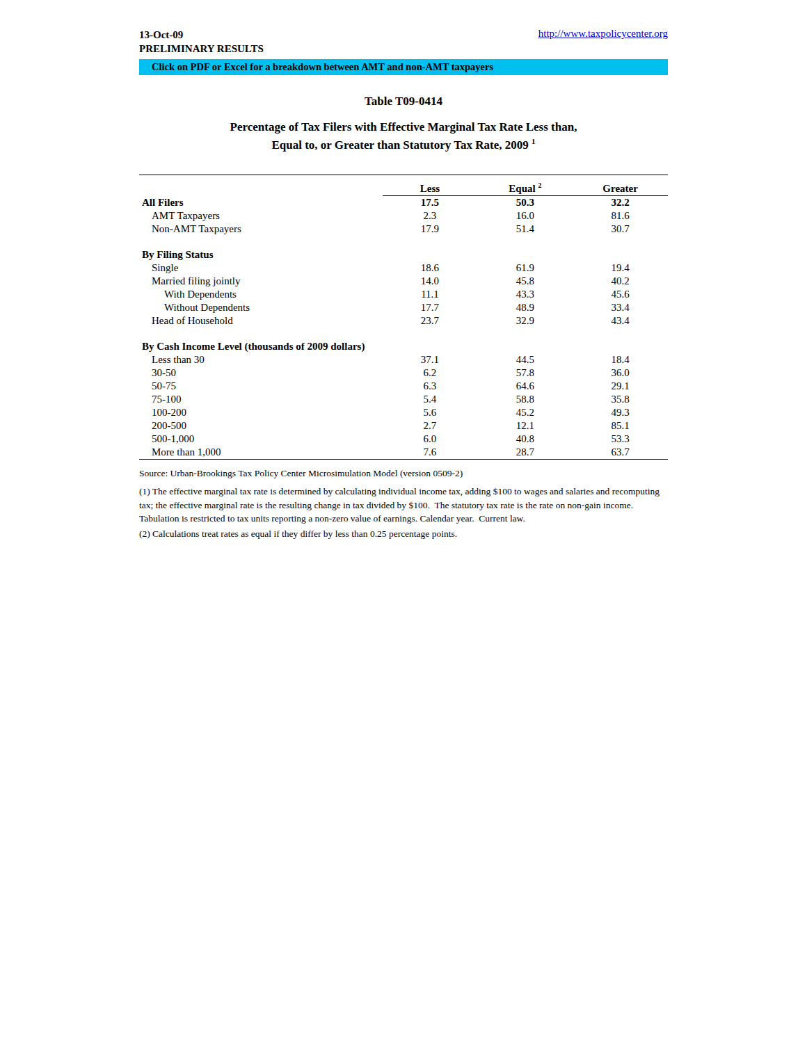13-Oct-09
PRELIMINARY RESULTS
http://www.taxpolicycenter.org
Click on PDF or Excel for a breakdown between AMT and non-AMT taxpayers
Table T09-0414
Percentage of Tax Filers with Effective Marginal Tax Rate Less than,
Equal to, or Greater than Statutory Tax Rate, 2009 1
| | Less | Equal 2 | Greater |
| All Filers | 17.5 | 50.3 | 32.2 |
| AMT Taxpayers | 2.3 | 16.0 | 81.6 |
| Non-AMT Taxpayers | 17.9 | 51.4 | 30.7 |
| By Filing Status | | | |
| Single | 18.6 | 61.9 | 19.4 |
| Married filing jointly | 14.0 | 45.8 | 40.2 |
| With Dependents | 11.1 | 43.3 | 45.6 |
| Without Dependents | 17.7 | 48.9 | 33.4 |
| Head of Household | 23.7 | 32.9 | 43.4 |
| By Cash Income Level (thousands of 2009 dollars) | | | |
| Less than 30 | 37.1 | 44.5 | 18.4 |
| 30-50 | 6.2 | 57.8 | 36.0 |
| 50-75 | 6.3 | 64.6 | 29.1 |
| 75-100 | 5.4 | 58.8 | 35.8 |
| 100-200 | 5.6 | 45.2 | 49.3 |
| 200-500 | 2.7 | 12.1 | 85.1 |
| 500-1,000 | 6.0 | 40.8 | 53.3 |
| More than 1,000 | 7.6 | 28.7 | 63.7 |
Source: Urban-Brookings Tax Policy Center Microsimulation Model (version 0509-2)
(1) The effective marginal tax rate is determined by calculating individual income tax, adding $100 to wages and salaries and recomputing tax; the effective marginal rate is the resulting change in tax divided by $100. The statutory tax rate is the rate on non-gain income. Tabulation is restricted to tax units reporting a non-zero value of earnings. Calendar year. Current law.
(2) Calculations treat rates as equal if they differ by less than 0.25 percentage points.